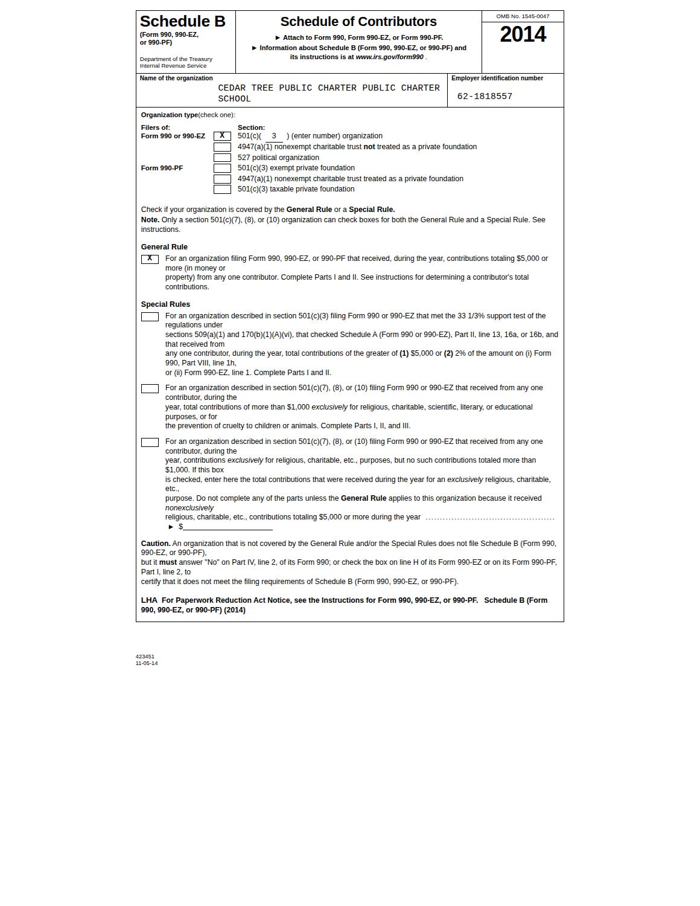Schedule B
(Form 990, 990-EZ,
or 990-PF)
Department of the Treasury
Internal Revenue Service
Schedule of Contributors
► Attach to Form 990, Form 990-EZ, or Form 990-PF.
► Information about Schedule B (Form 990, 990-EZ, or 990-PF) and
its instructions is at www.irs.gov/form990 .
OMB No. 1545-0047
2014
Name of the organization
CEDAR TREE PUBLIC CHARTER PUBLIC CHARTER
SCHOOL
Employer identification number
62-1818557
Organization type(check one):
| Filers of: | | Section: |
| Form 990 or 990-EZ | | 501(c)( 3 ) (enter number) organization |
| | | 4947(a)(1) nonexempt charitable trust not treated as a private foundation |
| | | 527 political organization |
| Form 990-PF | | 501(c)(3) exempt private foundation |
| | | 4947(a)(1) nonexempt charitable trust treated as a private foundation |
| | | 501(c)(3) taxable private foundation |
Check if your organization is covered by the General Rule or a Special Rule.
Note. Only a section 501(c)(7), (8), or (10) organization can check boxes for both the General Rule and a Special Rule. See instructions.
General Rule
For an organization filing Form 990, 990-EZ, or 990-PF that received, during the year, contributions totaling $5,000 or more (in money or
property) from any one contributor. Complete Parts I and II. See instructions for determining a contributor's total contributions.
Special Rules
For an organization described in section 501(c)(3) filing Form 990 or 990-EZ that met the 33 1/3% support test of the regulations under
sections 509(a)(1) and 170(b)(1)(A)(vi), that checked Schedule A (Form 990 or 990-EZ), Part II, line 13, 16a, or 16b, and that received from
any one contributor, during the year, total contributions of the greater of (1) $5,000 or (2) 2% of the amount on (i) Form 990, Part VIII, line 1h,
or (ii) Form 990-EZ, line 1. Complete Parts I and II.
For an organization described in section 501(c)(7), (8), or (10) filing Form 990 or 990-EZ that received from any one contributor, during the
year, total contributions of more than $1,000 exclusively for religious, charitable, scientific, literary, or educational purposes, or for
the prevention of cruelty to children or animals. Complete Parts I, II, and III.
For an organization described in section 501(c)(7), (8), or (10) filing Form 990 or 990-EZ that received from any one contributor, during the
year, contributions exclusively for religious, charitable, etc., purposes, but no such contributions totaled more than $1,000. If this box
is checked, enter here the total contributions that were received during the year for an exclusively religious, charitable, etc.,
purpose. Do not complete any of the parts unless the General Rule applies to this organization because it received nonexclusively
religious, charitable, etc., contributions totaling $5,000 or more during the year ............................................. ► $
Caution. An organization that is not covered by the General Rule and/or the Special Rules does not file Schedule B (Form 990, 990-EZ, or 990-PF),
but it must answer "No" on Part IV, line 2, of its Form 990; or check the box on line H of its Form 990-EZ or on its Form 990-PF, Part I, line 2, to
certify that it does not meet the filing requirements of Schedule B (Form 990, 990-EZ, or 990-PF).
LHA For Paperwork Reduction Act Notice, see the Instructions for Form 990, 990-EZ, or 990-PF. Schedule B (Form 990, 990-EZ, or 990-PF) (2014)
423451
11-05-14